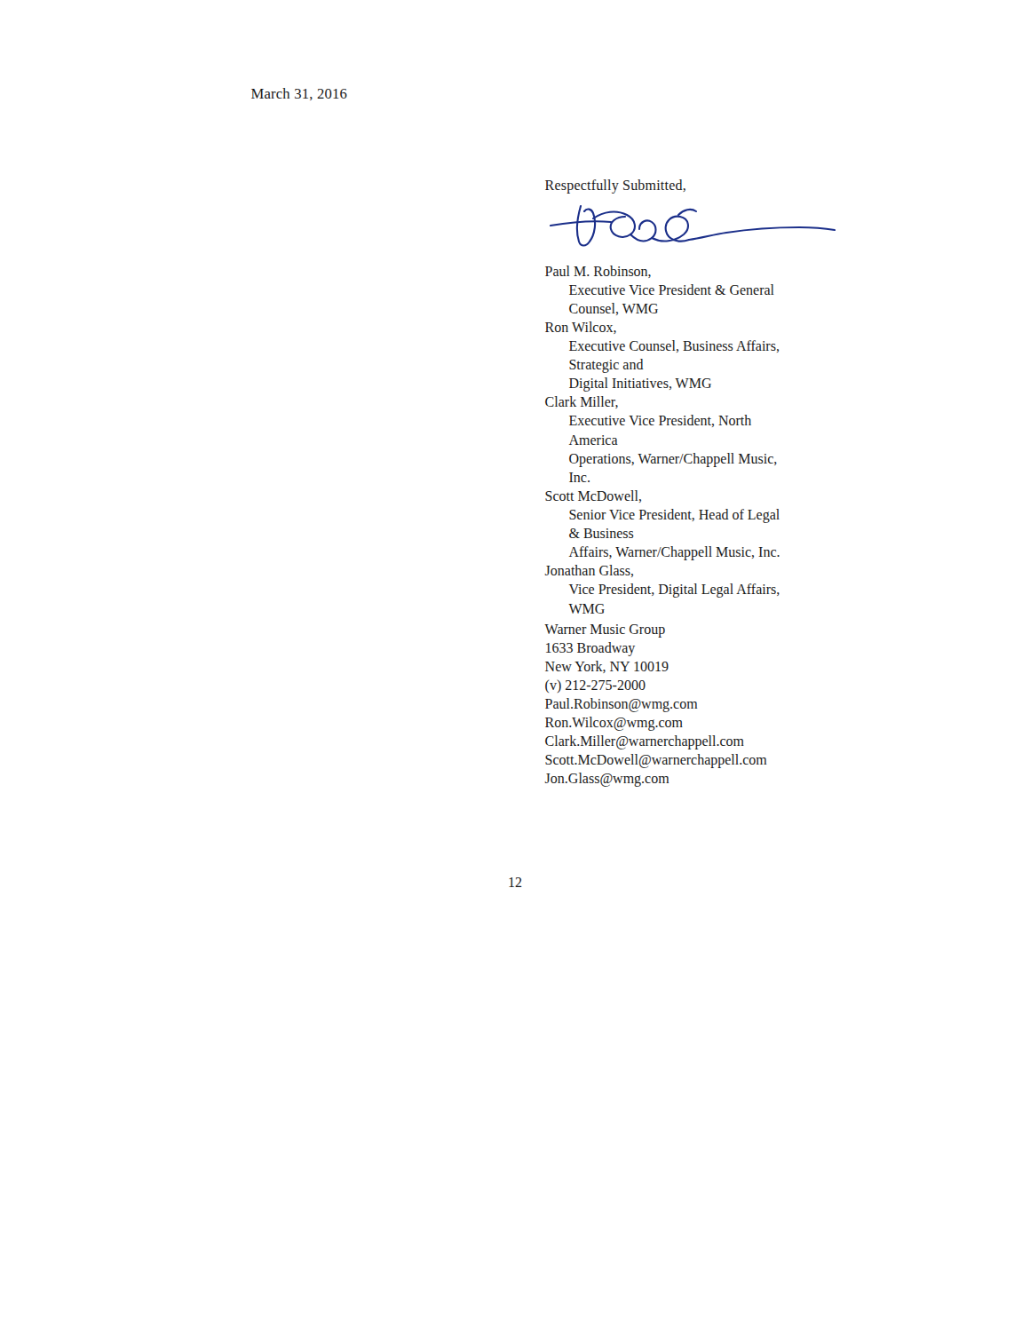March 31, 2016
Respectfully Submitted,
Paul M. Robinson,
Executive Vice President & General Counsel, WMG
Ron Wilcox,
Executive Counsel, Business Affairs, Strategic and
Digital Initiatives, WMG
Clark Miller,
Executive Vice President, North America
Operations, Warner/Chappell Music, Inc.
Scott McDowell,
Senior Vice President, Head of Legal & Business
Affairs, Warner/Chappell Music, Inc.
Jonathan Glass,
Vice President, Digital Legal Affairs, WMG
Warner Music Group
1633 Broadway
New York, NY 10019
(v) 212-275-2000
Paul.Robinson@wmg.com
Ron.Wilcox@wmg.com
Clark.Miller@warnerchappell.com
Scott.McDowell@warnerchappell.com
Jon.Glass@wmg.com
12